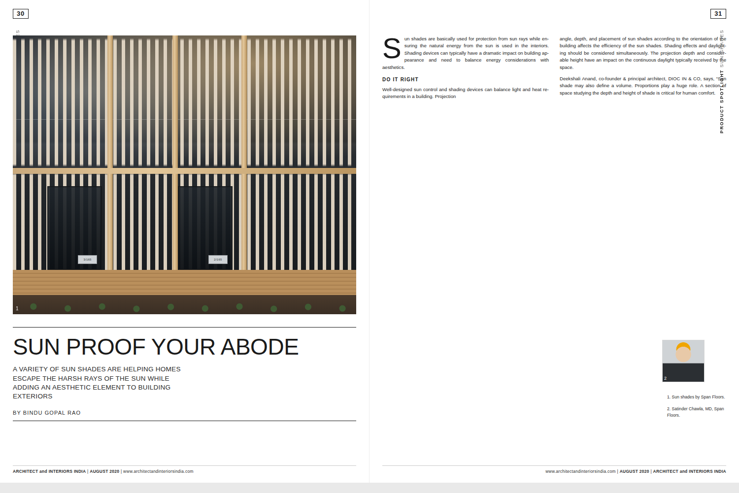30
PRODUCT SPOTLIGHT SUN SHADES
3/165
2/165
1
SUN PROOF YOUR ABODE
A variety of sun shades are helping homes escape the harsh rays of the sun while adding an aesthetic element to building exteriors
By Bindu Gopal Rao
ARCHITECT and INTERIORS INDIA | AUGUST 2020 | www.architectandinteriorsindia.com
31
PRODUCT SPOTLIGHT SUN SHADES
Sun shades are basically used for protection from sun rays while ensuring the natural energy from the sun is used in the interiors. Shading devices can typically have a dramatic impact on building appearance and need to balance energy considerations with aesthetics.
Do it right
Well-designed sun control and shading devices can balance light and heat requirements in a building. Projection
angle, depth, and placement of sun shades according to the orientation of the building affects the efficiency of the sun shades. Shading effects and daylighting should be considered simultaneously. The projection depth and considerable height have an impact on the continuous daylight typically received by the space.
Deekshali Anand, co-founder & principal architect, DIOC IN & CO, says, “Sun shade may also define a volume. Proportions play a huge role. A section of space studying the depth and height of shade is critical for human comfort.
2
1. Sun shades by Span Floors.
2. Satinder Chawla, MD, Span Floors.
www.architectandinteriorsindia.com | AUGUST 2020 | ARCHITECT and INTERIORS INDIA